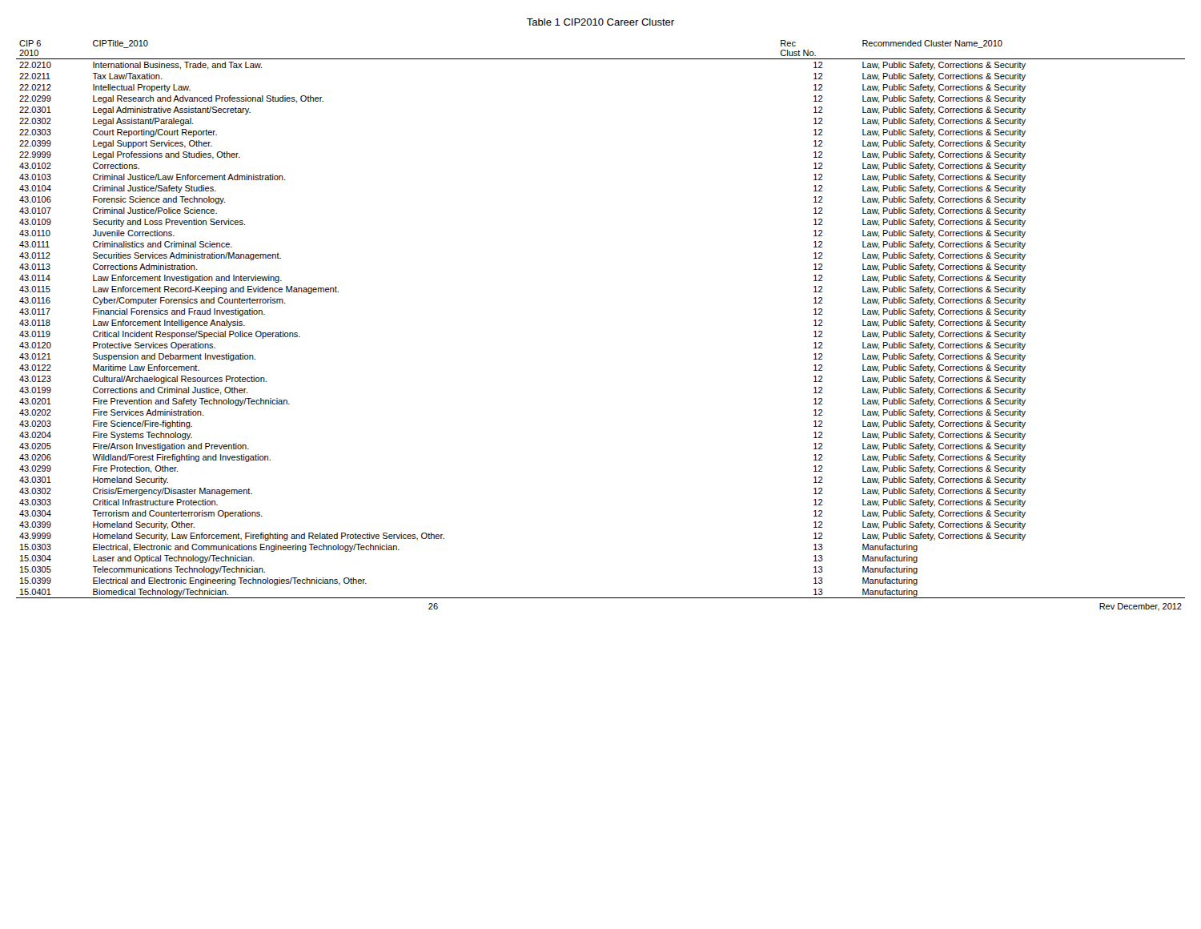Table 1 CIP2010 Career Cluster
| CIP 6 2010 | CIPTitle_2010 | Rec Clust No. | Recommended Cluster Name_2010 |
| --- | --- | --- | --- |
| 22.0210 | International Business, Trade, and Tax Law. | 12 | Law, Public Safety, Corrections & Security |
| 22.0211 | Tax Law/Taxation. | 12 | Law, Public Safety, Corrections & Security |
| 22.0212 | Intellectual Property Law. | 12 | Law, Public Safety, Corrections & Security |
| 22.0299 | Legal Research and Advanced Professional Studies, Other. | 12 | Law, Public Safety, Corrections & Security |
| 22.0301 | Legal Administrative Assistant/Secretary. | 12 | Law, Public Safety, Corrections & Security |
| 22.0302 | Legal Assistant/Paralegal. | 12 | Law, Public Safety, Corrections & Security |
| 22.0303 | Court Reporting/Court Reporter. | 12 | Law, Public Safety, Corrections & Security |
| 22.0399 | Legal Support Services, Other. | 12 | Law, Public Safety, Corrections & Security |
| 22.9999 | Legal Professions and Studies, Other. | 12 | Law, Public Safety, Corrections & Security |
| 43.0102 | Corrections. | 12 | Law, Public Safety, Corrections & Security |
| 43.0103 | Criminal Justice/Law Enforcement Administration. | 12 | Law, Public Safety, Corrections & Security |
| 43.0104 | Criminal Justice/Safety Studies. | 12 | Law, Public Safety, Corrections & Security |
| 43.0106 | Forensic Science and Technology. | 12 | Law, Public Safety, Corrections & Security |
| 43.0107 | Criminal Justice/Police Science. | 12 | Law, Public Safety, Corrections & Security |
| 43.0109 | Security and Loss Prevention Services. | 12 | Law, Public Safety, Corrections & Security |
| 43.0110 | Juvenile Corrections. | 12 | Law, Public Safety, Corrections & Security |
| 43.0111 | Criminalistics and Criminal Science. | 12 | Law, Public Safety, Corrections & Security |
| 43.0112 | Securities Services Administration/Management. | 12 | Law, Public Safety, Corrections & Security |
| 43.0113 | Corrections Administration. | 12 | Law, Public Safety, Corrections & Security |
| 43.0114 | Law Enforcement Investigation and Interviewing. | 12 | Law, Public Safety, Corrections & Security |
| 43.0115 | Law Enforcement Record-Keeping and Evidence Management. | 12 | Law, Public Safety, Corrections & Security |
| 43.0116 | Cyber/Computer Forensics and Counterterrorism. | 12 | Law, Public Safety, Corrections & Security |
| 43.0117 | Financial Forensics and Fraud Investigation. | 12 | Law, Public Safety, Corrections & Security |
| 43.0118 | Law Enforcement Intelligence Analysis. | 12 | Law, Public Safety, Corrections & Security |
| 43.0119 | Critical Incident Response/Special Police Operations. | 12 | Law, Public Safety, Corrections & Security |
| 43.0120 | Protective Services Operations. | 12 | Law, Public Safety, Corrections & Security |
| 43.0121 | Suspension and Debarment Investigation. | 12 | Law, Public Safety, Corrections & Security |
| 43.0122 | Maritime Law Enforcement. | 12 | Law, Public Safety, Corrections & Security |
| 43.0123 | Cultural/Archaelogical Resources Protection. | 12 | Law, Public Safety, Corrections & Security |
| 43.0199 | Corrections and Criminal Justice, Other. | 12 | Law, Public Safety, Corrections & Security |
| 43.0201 | Fire Prevention and Safety Technology/Technician. | 12 | Law, Public Safety, Corrections & Security |
| 43.0202 | Fire Services Administration. | 12 | Law, Public Safety, Corrections & Security |
| 43.0203 | Fire Science/Fire-fighting. | 12 | Law, Public Safety, Corrections & Security |
| 43.0204 | Fire Systems Technology. | 12 | Law, Public Safety, Corrections & Security |
| 43.0205 | Fire/Arson Investigation and Prevention. | 12 | Law, Public Safety, Corrections & Security |
| 43.0206 | Wildland/Forest Firefighting and Investigation. | 12 | Law, Public Safety, Corrections & Security |
| 43.0299 | Fire Protection, Other. | 12 | Law, Public Safety, Corrections & Security |
| 43.0301 | Homeland Security. | 12 | Law, Public Safety, Corrections & Security |
| 43.0302 | Crisis/Emergency/Disaster Management. | 12 | Law, Public Safety, Corrections & Security |
| 43.0303 | Critical Infrastructure Protection. | 12 | Law, Public Safety, Corrections & Security |
| 43.0304 | Terrorism and Counterterrorism Operations. | 12 | Law, Public Safety, Corrections & Security |
| 43.0399 | Homeland Security, Other. | 12 | Law, Public Safety, Corrections & Security |
| 43.9999 | Homeland Security, Law Enforcement, Firefighting and Related Protective Services, Other. | 12 | Law, Public Safety, Corrections & Security |
| 15.0303 | Electrical, Electronic and Communications Engineering Technology/Technician. | 13 | Manufacturing |
| 15.0304 | Laser and Optical Technology/Technician. | 13 | Manufacturing |
| 15.0305 | Telecommunications Technology/Technician. | 13 | Manufacturing |
| 15.0399 | Electrical and Electronic Engineering Technologies/Technicians, Other. | 13 | Manufacturing |
| 15.0401 | Biomedical Technology/Technician. | 13 | Manufacturing |
| | 26 | Rev December, 2012 |